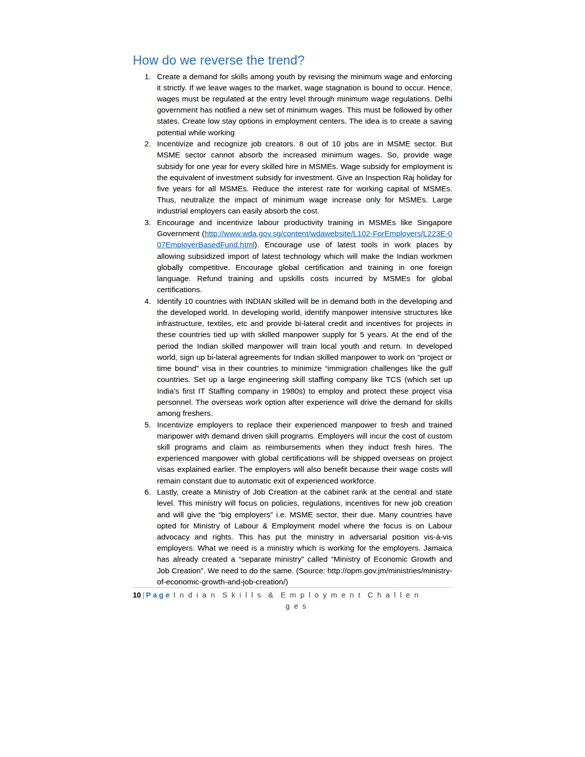How do we reverse the trend?
Create a demand for skills among youth by revising the minimum wage and enforcing it strictly. If we leave wages to the market, wage stagnation is bound to occur. Hence, wages must be regulated at the entry level through minimum wage regulations. Delhi government has notified a new set of minimum wages. This must be followed by other states. Create low stay options in employment centers. The idea is to create a saving potential while working
Incentivize and recognize job creators. 8 out of 10 jobs are in MSME sector. But MSME sector cannot absorb the increased minimum wages. So, provide wage subsidy for one year for every skilled hire in MSMEs. Wage subsidy for employment is the equivalent of investment subsidy for investment. Give an Inspection Raj holiday for five years for all MSMEs. Reduce the interest rate for working capital of MSMEs. Thus, neutralize the impact of minimum wage increase only for MSMEs. Large industrial employers can easily absorb the cost.
Encourage and incentivize labour productivity training in MSMEs like Singapore Government (http://www.wda.gov.sg/content/wdawebsite/L102-ForEmployers/L223E-007EmployerBasedFund.html). Encourage use of latest tools in work places by allowing subsidized import of latest technology which will make the Indian workmen globally competitive. Encourage global certification and training in one foreign language. Refund training and upskills costs incurred by MSMEs for global certifications.
Identify 10 countries with INDIAN skilled will be in demand both in the developing and the developed world. In developing world, identify manpower intensive structures like infrastructure, textiles, etc and provide bi-lateral credit and incentives for projects in these countries tied up with skilled manpower supply for 5 years. At the end of the period the Indian skilled manpower will train local youth and return. In developed world, sign up bi-lateral agreements for Indian skilled manpower to work on “project or time bound” visa in their countries to minimize “immigration challenges like the gulf countries. Set up a large engineering skill staffing company like TCS (which set up India’s first IT Staffing company in 1980s) to employ and protect these project visa personnel. The overseas work option after experience will drive the demand for skills among freshers.
Incentivize employers to replace their experienced manpower to fresh and trained manpower with demand driven skill programs. Employers will incur the cost of custom skill programs and claim as reimbursements when they induct fresh hires. The experienced manpower with global certifications will be shipped overseas on project visas explained earlier. The employers will also benefit because their wage costs will remain constant due to automatic exit of experienced workforce.
Lastly, create a Ministry of Job Creation at the cabinet rank at the central and state level. This ministry will focus on policies, regulations, incentives for new job creation and will give the “big employers” i.e. MSME sector, their due. Many countries have opted for Ministry of Labour & Employment model where the focus is on Labour advocacy and rights. This has put the ministry in adversarial position vis-à-vis employers. What we need is a ministry which is working for the employers. Jamaica has already created a “separate ministry” called “Ministry of Economic Growth and Job Creation”. We need to do the same. (Source: http://opm.gov.jm/ministries/ministry-of-economic-growth-and-job-creation/)
10|P a g e I n d i a n S k i l l s & E m p l o y m e n t C h a l l e n g e s